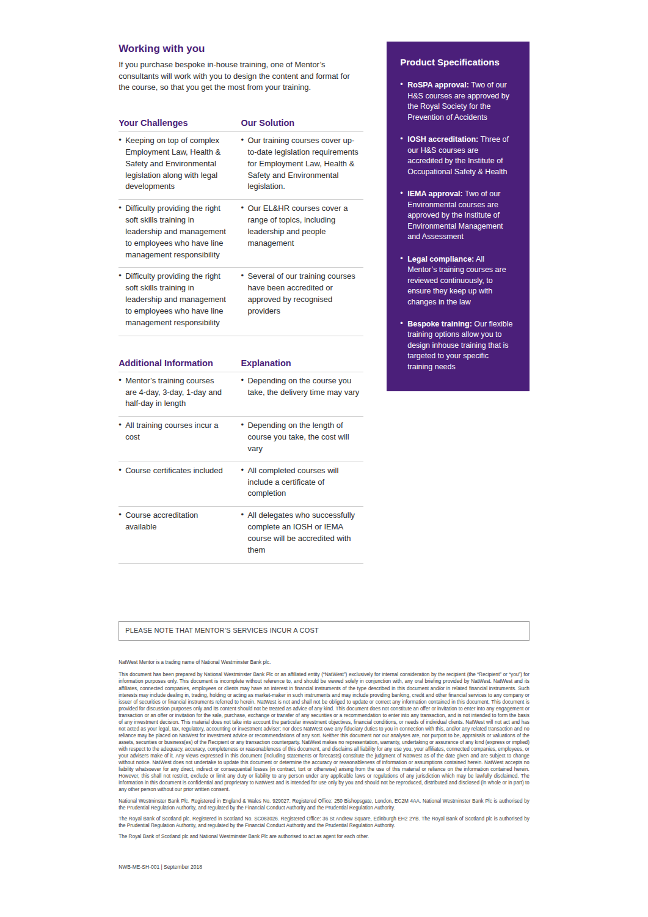Working with you
If you purchase bespoke in-house training, one of Mentor’s consultants will work with you to design the content and format for the course, so that you get the most from your training.
| Your Challenges | Our Solution |
| --- | --- |
| Keeping on top of complex Employment Law, Health & Safety and Environmental legislation along with legal developments | Our training courses cover up-to-date legislation requirements for Employment Law, Health & Safety and Environmental legislation. |
| Difficulty providing the right soft skills training in leadership and management to employees who have line management responsibility | Our EL&HR courses cover a range of topics, including leadership and people management |
| Difficulty providing the right soft skills training in leadership and management to employees who have line management responsibility | Several of our training courses have been accredited or approved by recognised providers |
| Additional Information | Explanation |
| --- | --- |
| Mentor’s training courses are 4-day, 3-day, 1-day and half-day in length | Depending on the course you take, the delivery time may vary |
| All training courses incur a cost | Depending on the length of course you take, the cost will vary |
| Course certificates included | All completed courses will include a certificate of completion |
| Course accreditation available | All delegates who successfully complete an IOSH or IEMA course will be accredited with them |
Product Specifications
RoSPA approval: Two of our H&S courses are approved by the Royal Society for the Prevention of Accidents
IOSH accreditation: Three of our H&S courses are accredited by the Institute of Occupational Safety & Health
IEMA approval: Two of our Environmental courses are approved by the Institute of Environmental Management and Assessment
Legal compliance: All Mentor’s training courses are reviewed continuously, to ensure they keep up with changes in the law
Bespoke training: Our flexible training options allow you to design inhouse training that is targeted to your specific training needs
Please note that Mentor’s services incur a cost
NatWest Mentor is a trading name of National Westminster Bank plc.
This document has been prepared by National Westminster Bank Plc or an affiliated entity (“NatWest”) exclusively for internal consideration by the recipient (the “Recipient” or “you”) for information purposes only. This document is incomplete without reference to, and should be viewed solely in conjunction with, any oral briefing provided by NatWest. NatWest and its affiliates, connected companies, employees or clients may have an interest in financial instruments of the type described in this document and/or in related financial instruments. Such interests may include dealing in, trading, holding or acting as market-maker in such instruments and may include providing banking, credit and other financial services to any company or issuer of securities or financial instruments referred to herein. NatWest is not and shall not be obliged to update or correct any information contained in this document. This document is provided for discussion purposes only and its content should not be treated as advice of any kind. This document does not constitute an offer or invitation to enter into any engagement or transaction or an offer or invitation for the sale, purchase, exchange or transfer of any securities or a recommendation to enter into any transaction, and is not intended to form the basis of any investment decision. This material does not take into account the particular investment objectives, financial conditions, or needs of individual clients. NatWest will not act and has not acted as your legal, tax, regulatory, accounting or investment adviser; nor does NatWest owe any fiduciary duties to you in connection with this, and/or any related transaction and no reliance may be placed on NatWest for investment advice or recommendations of any sort. Neither this document nor our analyses are, nor purport to be, appraisals or valuations of the assets, securities or business(es) of the Recipient or any transaction counterparty. NatWest makes no representation, warranty, undertaking or assurance of any kind (express or implied) with respect to the adequacy, accuracy, completeness or reasonableness of this document, and disclaims all liability for any use you, your affiliates, connected companies, employees, or your advisers make of it. Any views expressed in this document (including statements or forecasts) constitute the judgment of NatWest as of the date given and are subject to change without notice. NatWest does not undertake to update this document or determine the accuracy or reasonableness of information or assumptions contained herein. NatWest accepts no liability whatsoever for any direct, indirect or consequential losses (in contract, tort or otherwise) arising from the use of this material or reliance on the information contained herein. However, this shall not restrict, exclude or limit any duty or liability to any person under any applicable laws or regulations of any jurisdiction which may be lawfully disclaimed. The information in this document is confidential and proprietary to NatWest and is intended for use only by you and should not be reproduced, distributed and disclosed (in whole or in part) to any other person without our prior written consent.
National Westminster Bank Plc. Registered in England & Wales No. 929027. Registered Office: 250 Bishopsgate, London, EC2M 4AA. National Westminster Bank Plc is authorised by the Prudential Regulation Authority, and regulated by the Financial Conduct Authority and the Prudential Regulation Authority.
The Royal Bank of Scotland plc. Registered in Scotland No. SC083026. Registered Office: 36 St Andrew Square, Edinburgh EH2 2YB. The Royal Bank of Scotland plc is authorised by the Prudential Regulation Authority, and regulated by the Financial Conduct Authority and the Prudential Regulation Authority.
The Royal Bank of Scotland plc and National Westminster Bank Plc are authorised to act as agent for each other.
NWB-ME-SH-001 | September 2018